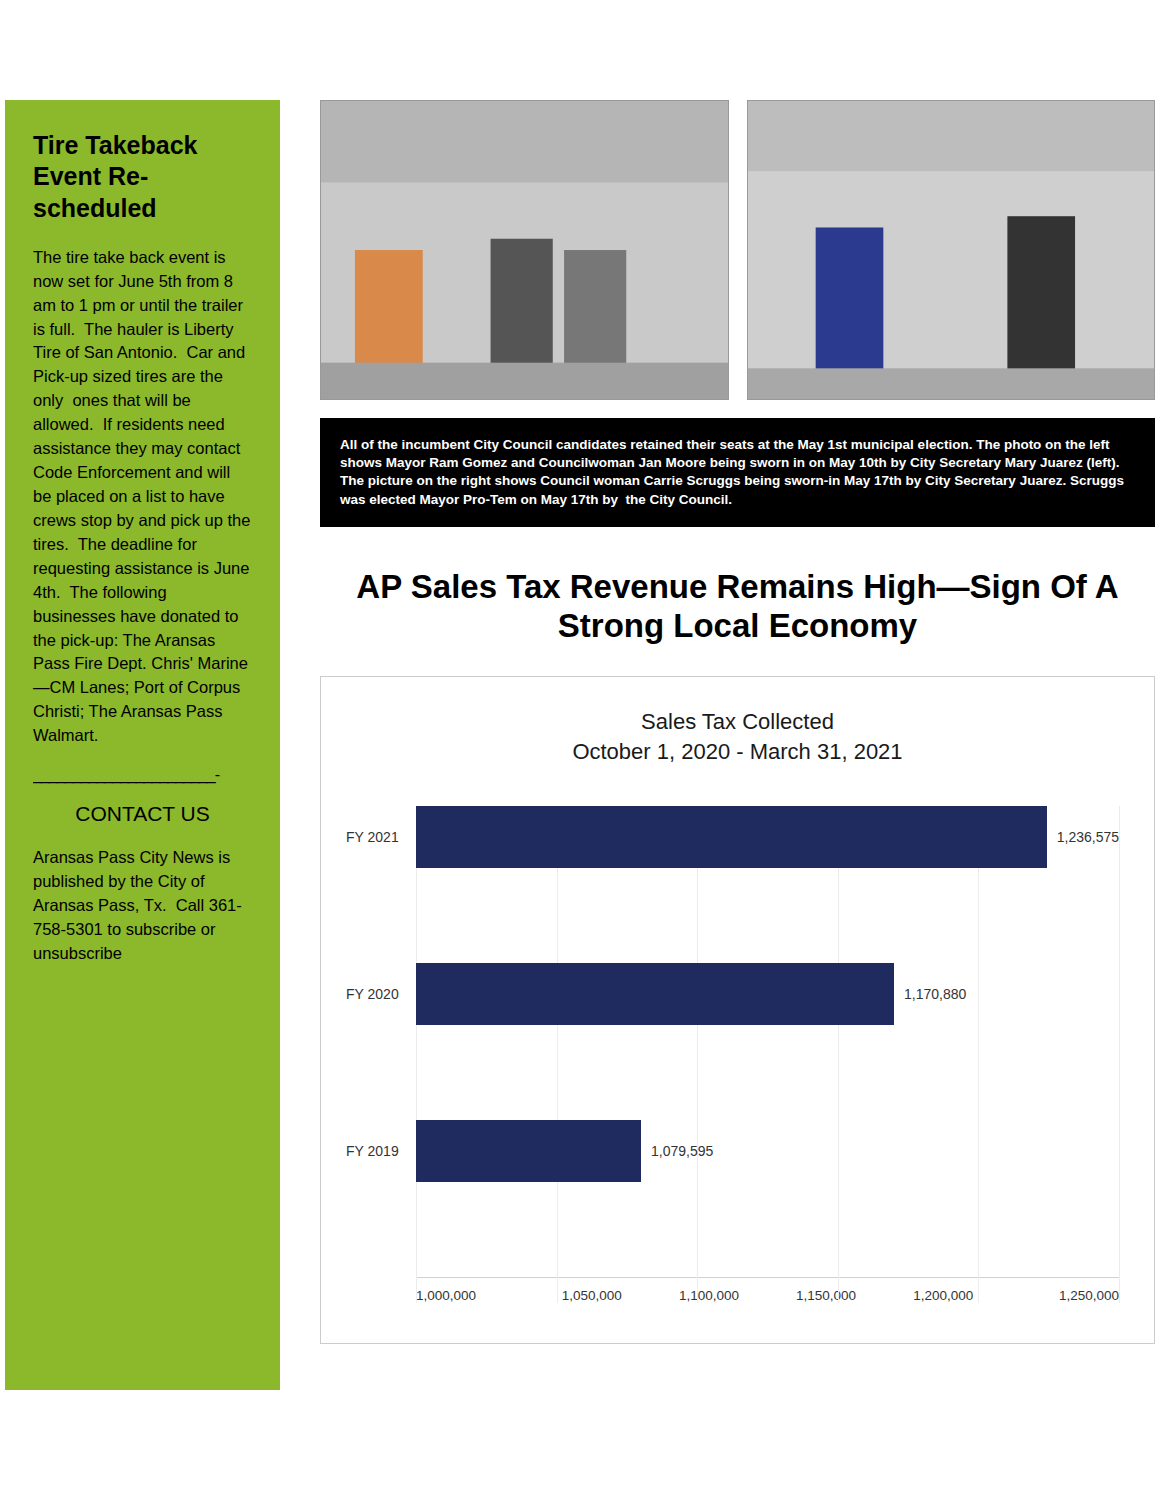Tire Takeback Event Re-scheduled
The tire take back event is now set for June 5th from 8 am to 1 pm or until the trailer is full. The hauler is Liberty Tire of San Antonio. Car and Pick-up sized tires are the only ones that will be allowed. If residents need assistance they may contact Code Enforcement and will be placed on a list to have crews stop by and pick up the tires. The deadline for requesting assistance is June 4th. The following businesses have donated to the pick-up: The Aransas Pass Fire Dept. Chris' Marine—CM Lanes; Port of Corpus Christi; The Aransas Pass Walmart.
_______________________-
CONTACT US
Aransas Pass City News is published by the City of Aransas Pass, Tx. Call 361-758-5301 to subscribe or unsubscribe
All of the incumbent City Council candidates retained their seats at the May 1st municipal election. The photo on the left shows Mayor Ram Gomez and Councilwoman Jan Moore being sworn in on May 10th by City Secretary Mary Juarez (left). The picture on the right shows Council woman Carrie Scruggs being sworn-in May 17th by City Secretary Juarez. Scruggs was elected Mayor Pro-Tem on May 17th by the City Council.
AP Sales Tax Revenue Remains High—Sign Of A Strong Local Economy
Sales Tax Collected
October 1, 2020 - March 31, 2021
FY 2021
1,236,575
FY 2020
1,170,880
FY 2019
1,079,595
1,000,000 1,050,000 1,100,000 1,150,000 1,200,000 1,250,000